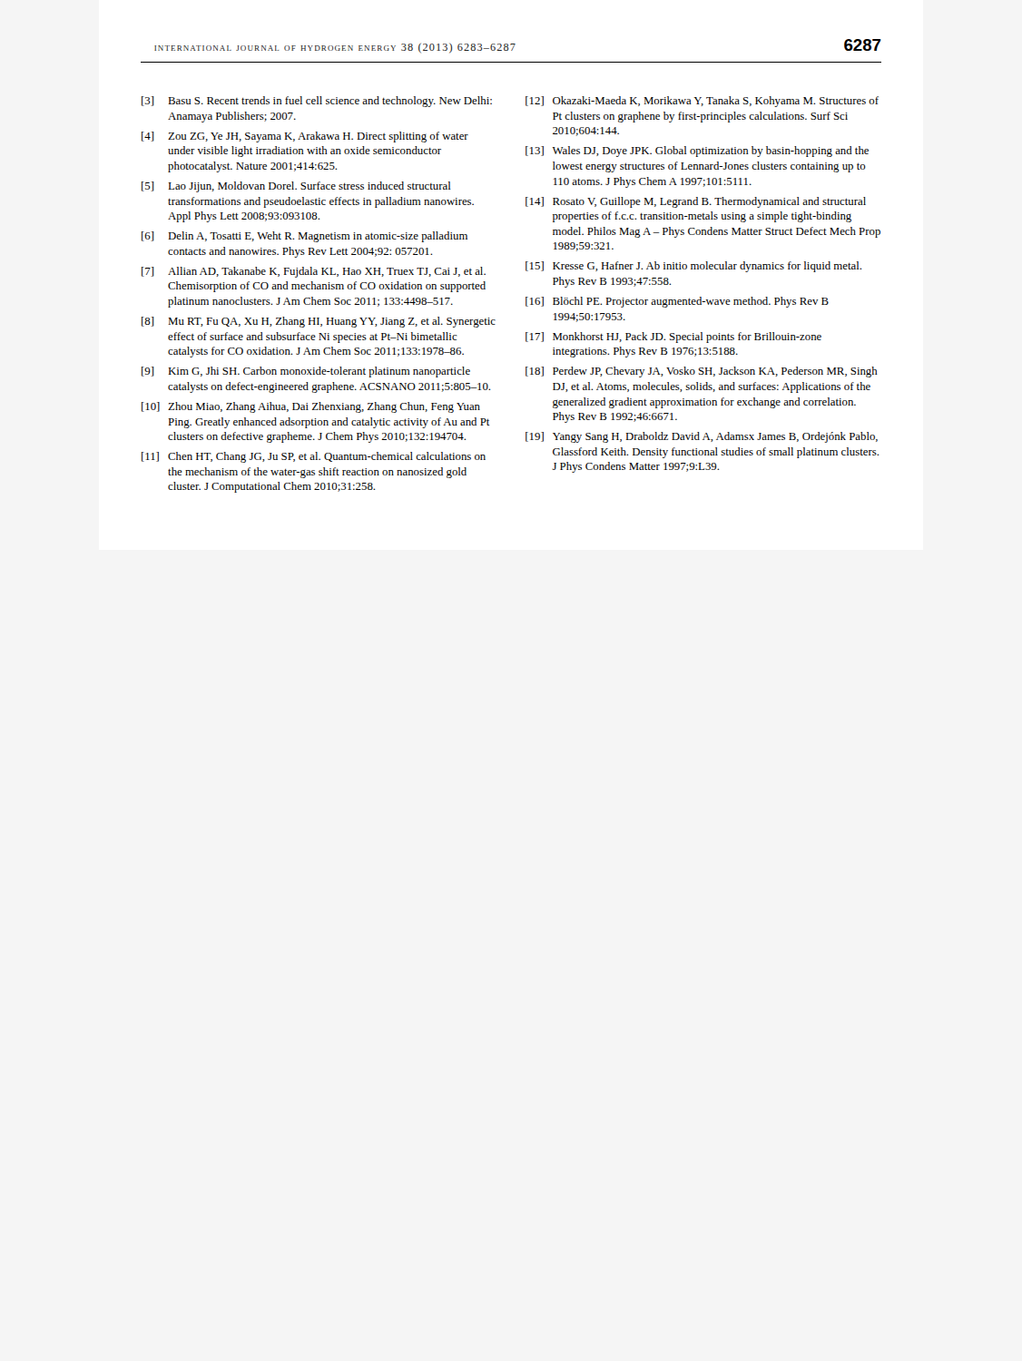international journal of hydrogen energy 38 (2013) 6283–6287 6287
[3] Basu S. Recent trends in fuel cell science and technology. New Delhi: Anamaya Publishers; 2007.
[4] Zou ZG, Ye JH, Sayama K, Arakawa H. Direct splitting of water under visible light irradiation with an oxide semiconductor photocatalyst. Nature 2001;414:625.
[5] Lao Jijun, Moldovan Dorel. Surface stress induced structural transformations and pseudoelastic effects in palladium nanowires. Appl Phys Lett 2008;93:093108.
[6] Delin A, Tosatti E, Weht R. Magnetism in atomic-size palladium contacts and nanowires. Phys Rev Lett 2004;92: 057201.
[7] Allian AD, Takanabe K, Fujdala KL, Hao XH, Truex TJ, Cai J, et al. Chemisorption of CO and mechanism of CO oxidation on supported platinum nanoclusters. J Am Chem Soc 2011; 133:4498–517.
[8] Mu RT, Fu QA, Xu H, Zhang HI, Huang YY, Jiang Z, et al. Synergetic effect of surface and subsurface Ni species at Pt–Ni bimetallic catalysts for CO oxidation. J Am Chem Soc 2011;133:1978–86.
[9] Kim G, Jhi SH. Carbon monoxide-tolerant platinum nanoparticle catalysts on defect-engineered graphene. ACSNANO 2011;5:805–10.
[10] Zhou Miao, Zhang Aihua, Dai Zhenxiang, Zhang Chun, Feng Yuan Ping. Greatly enhanced adsorption and catalytic activity of Au and Pt clusters on defective grapheme. J Chem Phys 2010;132:194704.
[11] Chen HT, Chang JG, Ju SP, et al. Quantum-chemical calculations on the mechanism of the water-gas shift reaction on nanosized gold cluster. J Computational Chem 2010;31:258.
[12] Okazaki-Maeda K, Morikawa Y, Tanaka S, Kohyama M. Structures of Pt clusters on graphene by first-principles calculations. Surf Sci 2010;604:144.
[13] Wales DJ, Doye JPK. Global optimization by basin-hopping and the lowest energy structures of Lennard-Jones clusters containing up to 110 atoms. J Phys Chem A 1997;101:5111.
[14] Rosato V, Guillope M, Legrand B. Thermodynamical and structural properties of f.c.c. transition-metals using a simple tight-binding model. Philos Mag A – Phys Condens Matter Struct Defect Mech Prop 1989;59:321.
[15] Kresse G, Hafner J. Ab initio molecular dynamics for liquid metal. Phys Rev B 1993;47:558.
[16] Blöchl PE. Projector augmented-wave method. Phys Rev B 1994;50:17953.
[17] Monkhorst HJ, Pack JD. Special points for Brillouin-zone integrations. Phys Rev B 1976;13:5188.
[18] Perdew JP, Chevary JA, Vosko SH, Jackson KA, Pederson MR, Singh DJ, et al. Atoms, molecules, solids, and surfaces: Applications of the generalized gradient approximation for exchange and correlation. Phys Rev B 1992;46:6671.
[19] Yangy Sang H, Draboldz David A, Adamsx James B, Ordejónk Pablo, Glassford Keith. Density functional studies of small platinum clusters. J Phys Condens Matter 1997;9:L39.